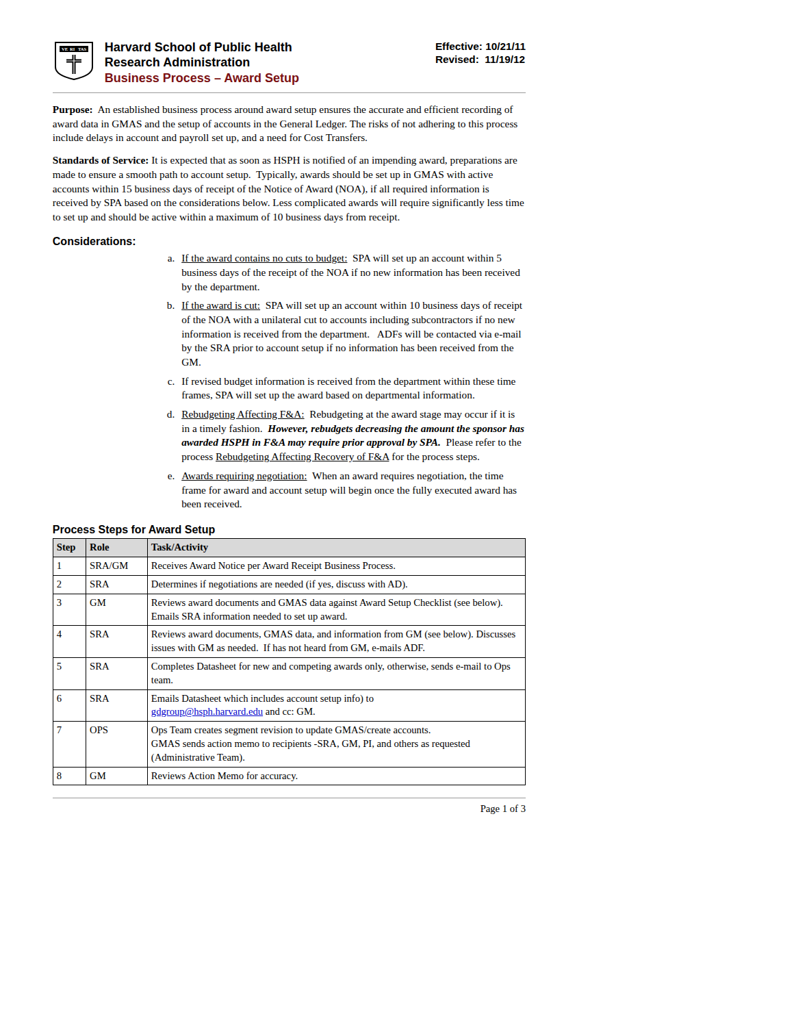VE RI TAS
Harvard School of Public Health
Research Administration
Business Process – Award Setup
Effective: 10/21/11
Revised: 11/19/12
Purpose: An established business process around award setup ensures the accurate and efficient recording of award data in GMAS and the setup of accounts in the General Ledger. The risks of not adhering to this process include delays in account and payroll set up, and a need for Cost Transfers.
Standards of Service: It is expected that as soon as HSPH is notified of an impending award, preparations are made to ensure a smooth path to account setup. Typically, awards should be set up in GMAS with active accounts within 15 business days of receipt of the Notice of Award (NOA), if all required information is received by SPA based on the considerations below. Less complicated awards will require significantly less time to set up and should be active within a maximum of 10 business days from receipt.
Considerations:
If the award contains no cuts to budget: SPA will set up an account within 5 business days of the receipt of the NOA if no new information has been received by the department.
If the award is cut: SPA will set up an account within 10 business days of receipt of the NOA with a unilateral cut to accounts including subcontractors if no new information is received from the department. ADFs will be contacted via e-mail by the SRA prior to account setup if no information has been received from the GM.
If revised budget information is received from the department within these time frames, SPA will set up the award based on departmental information.
Rebudgeting Affecting F&A: Rebudgeting at the award stage may occur if it is in a timely fashion. However, rebudgets decreasing the amount the sponsor has awarded HSPH in F&A may require prior approval by SPA. Please refer to the process Rebudgeting Affecting Recovery of F&A for the process steps.
Awards requiring negotiation: When an award requires negotiation, the time frame for award and account setup will begin once the fully executed award has been received.
Process Steps for Award Setup
| Step | Role | Task/Activity |
| --- | --- | --- |
| 1 | SRA/GM | Receives Award Notice per Award Receipt Business Process. |
| 2 | SRA | Determines if negotiations are needed (if yes, discuss with AD). |
| 3 | GM | Reviews award documents and GMAS data against Award Setup Checklist (see below). Emails SRA information needed to set up award. |
| 4 | SRA | Reviews award documents, GMAS data, and information from GM (see below). Discusses issues with GM as needed. If has not heard from GM, e-mails ADF. |
| 5 | SRA | Completes Datasheet for new and competing awards only, otherwise, sends e-mail to Ops team. |
| 6 | SRA | Emails Datasheet which includes account setup info) to gdgroup@hsph.harvard.edu and cc: GM. |
| 7 | OPS | Ops Team creates segment revision to update GMAS/create accounts. GMAS sends action memo to recipients -SRA, GM, PI, and others as requested (Administrative Team). |
| 8 | GM | Reviews Action Memo for accuracy. |
Page 1 of 3